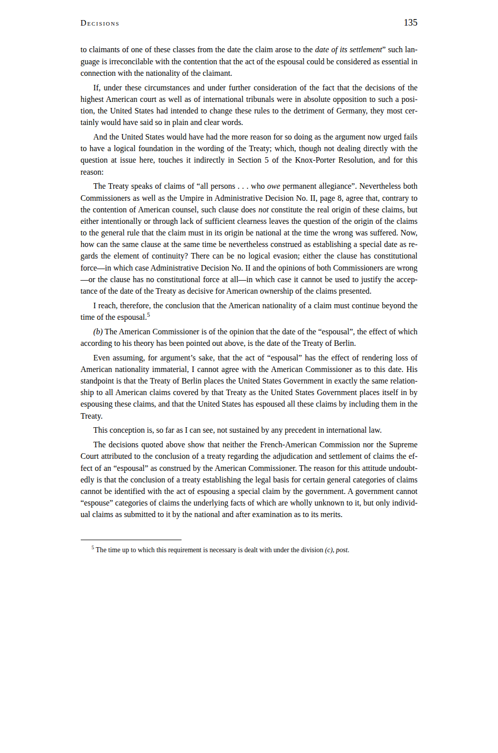Decisions 135
to claimants of one of these classes from the date the claim arose to the date of its settlement” such language is irreconcilable with the contention that the act of the espousal could be considered as essential in connection with the nationality of the claimant.
If, under these circumstances and under further consideration of the fact that the decisions of the highest American court as well as of international tribunals were in absolute opposition to such a position, the United States had intended to change these rules to the detriment of Germany, they most certainly would have said so in plain and clear words.
And the United States would have had the more reason for so doing as the argument now urged fails to have a logical foundation in the wording of the Treaty; which, though not dealing directly with the question at issue here, touches it indirectly in Section 5 of the Knox-Porter Resolution, and for this reason:
The Treaty speaks of claims of “all persons . . . who owe permanent allegiance”. Nevertheless both Commissioners as well as the Umpire in Administrative Decision No. II, page 8, agree that, contrary to the contention of American counsel, such clause does not constitute the real origin of these claims, but either intentionally or through lack of sufficient clearness leaves the question of the origin of the claims to the general rule that the claim must in its origin be national at the time the wrong was suffered. Now, how can the same clause at the same time be nevertheless construed as establishing a special date as regards the element of continuity? There can be no logical evasion; either the clause has constitutional force—in which case Administrative Decision No. II and the opinions of both Commissioners are wrong—or the clause has no constitutional force at all—in which case it cannot be used to justify the acceptance of the date of the Treaty as decisive for American ownership of the claims presented.
I reach, therefore, the conclusion that the American nationality of a claim must continue beyond the time of the espousal.5
(b) The American Commissioner is of the opinion that the date of the “espousal”, the effect of which according to his theory has been pointed out above, is the date of the Treaty of Berlin.
Even assuming, for argument’s sake, that the act of “espousal” has the effect of rendering loss of American nationality immaterial, I cannot agree with the American Commissioner as to this date. His standpoint is that the Treaty of Berlin places the United States Government in exactly the same relationship to all American claims covered by that Treaty as the United States Government places itself in by espousing these claims, and that the United States has espoused all these claims by including them in the Treaty.
This conception is, so far as I can see, not sustained by any precedent in international law.
The decisions quoted above show that neither the French-American Commission nor the Supreme Court attributed to the conclusion of a treaty regarding the adjudication and settlement of claims the effect of an “espousal” as construed by the American Commissioner. The reason for this attitude undoubtedly is that the conclusion of a treaty establishing the legal basis for certain general categories of claims cannot be identified with the act of espousing a special claim by the government. A government cannot “espouse” categories of claims the underlying facts of which are wholly unknown to it, but only individual claims as submitted to it by the national and after examination as to its merits.
5 The time up to which this requirement is necessary is dealt with under the division (c), post.